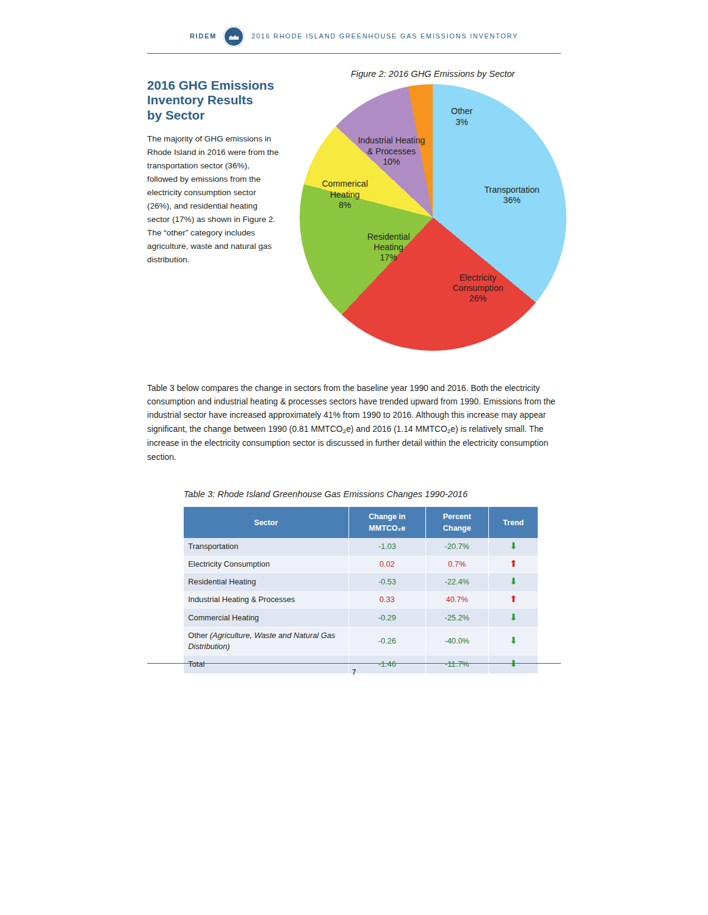RIDEM 2016 RHODE ISLAND GREENHOUSE GAS EMISSIONS INVENTORY
2016 GHG Emissions
Inventory Results
by Sector
The majority of GHG emissions in Rhode Island in 2016 were from the transportation sector (36%), followed by emissions from the electricity consumption sector (26%), and residential heating sector (17%) as shown in Figure 2. The “other” category includes agriculture, waste and natural gas distribution.
Figure 2: 2016 GHG Emissions by Sector
Transportation 36%
Electricity Consumption 26%
Residential Heating 17%
Commerical Heating 8%
Industrial Heating& Processes 10%
Other 3%
Table 3 below compares the change in sectors from the baseline year 1990 and 2016. Both the electricity consumption and industrial heating & processes sectors have trended upward from 1990. Emissions from the industrial sector have increased approximately 41% from 1990 to 2016. Although this increase may appear significant, the change between 1990 (0.81 MMTCO2e) and 2016 (1.14 MMTCO2e) is relatively small. The increase in the electricity consumption sector is discussed in further detail within the electricity consumption section.
Table 3: Rhode Island Greenhouse Gas Emissions Changes 1990-2016
| Sector | Change in MMTCO₂e | Percent Change | Trend |
| --- | --- | --- | --- |
| Transportation | -1.03 | -20.7% | ⬇ |
| Electricity Consumption | 0.02 | 0.7% | ⬆ |
| Residential Heating | -0.53 | -22.4% | ⬇ |
| Industrial Heating & Processes | 0.33 | 40.7% | ⬆ |
| Commercial Heating | -0.29 | -25.2% | ⬇ |
| Other (Agriculture, Waste and Natural Gas Distribution) | -0.26 | -40.0% | ⬇ |
| Total | -1.46 | -11.7% | ⬇ |
7